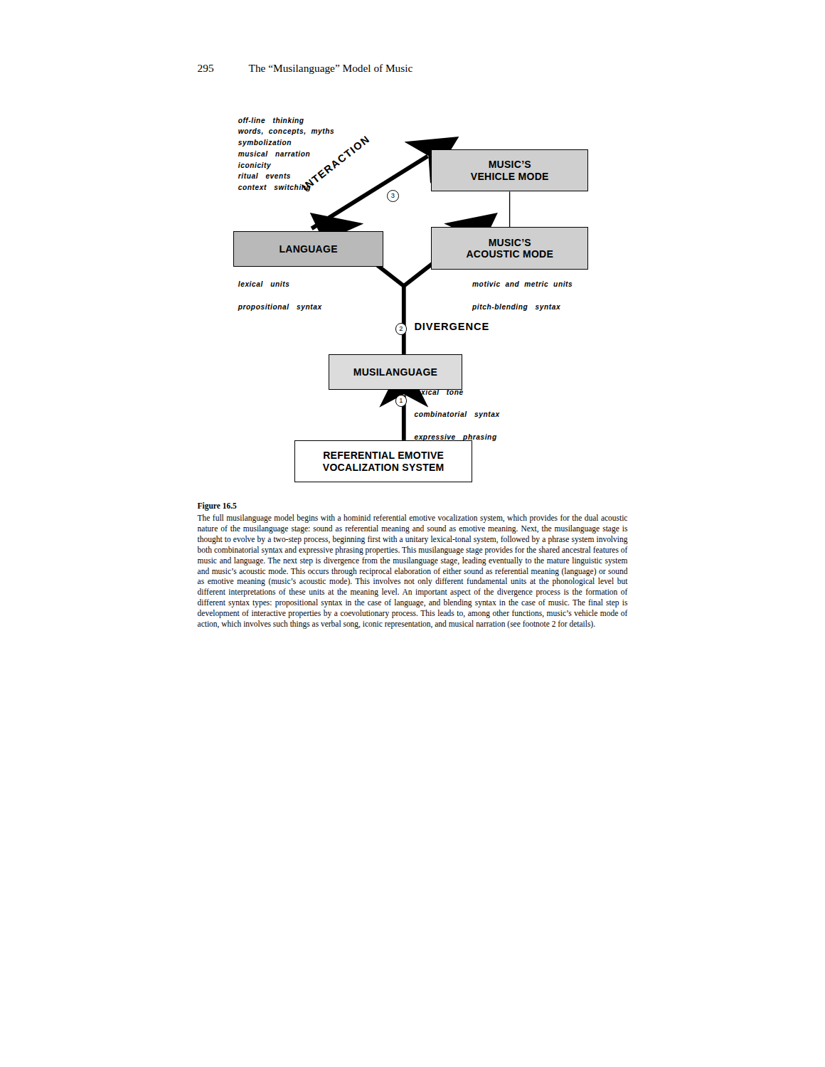295 The “Musilanguage” Model of Music
off-line thinking
words, concepts, myths
symbolization
musical narration
iconicity
ritual events
context switching
MUSIC’S
VEHICLE MODE
LANGUAGE
MUSIC’S
ACOUSTIC MODE
MUSILANGUAGE
REFERENTIAL EMOTIVE
VOCALIZATION SYSTEM
INTERACTION
lexical units
propositional syntax
motivic and metric units
pitch-blending syntax
DIVERGENCE
lexical tone
combinatorial syntax
expressive phrasing
1
2
3
Figure 16.5 The full musilanguage model begins with a hominid referential emotive vocalization system, which provides for the dual acoustic nature of the musilanguage stage: sound as referential meaning and sound as emotive meaning. Next, the musilanguage stage is thought to evolve by a two-step process, beginning first with a unitary lexical-tonal system, followed by a phrase system involving both combinatorial syntax and expressive phrasing properties. This musilanguage stage provides for the shared ancestral features of music and language. The next step is divergence from the musilanguage stage, leading eventually to the mature linguistic system and music’s acoustic mode. This occurs through reciprocal elaboration of either sound as referential meaning (language) or sound as emotive meaning (music’s acoustic mode). This involves not only different fundamental units at the phonological level but different interpretations of these units at the meaning level. An important aspect of the divergence process is the formation of different syntax types: propositional syntax in the case of language, and blending syntax in the case of music. The final step is development of interactive properties by a coevolutionary process. This leads to, among other functions, music’s vehicle mode of action, which involves such things as verbal song, iconic representation, and musical narration (see footnote 2 for details).